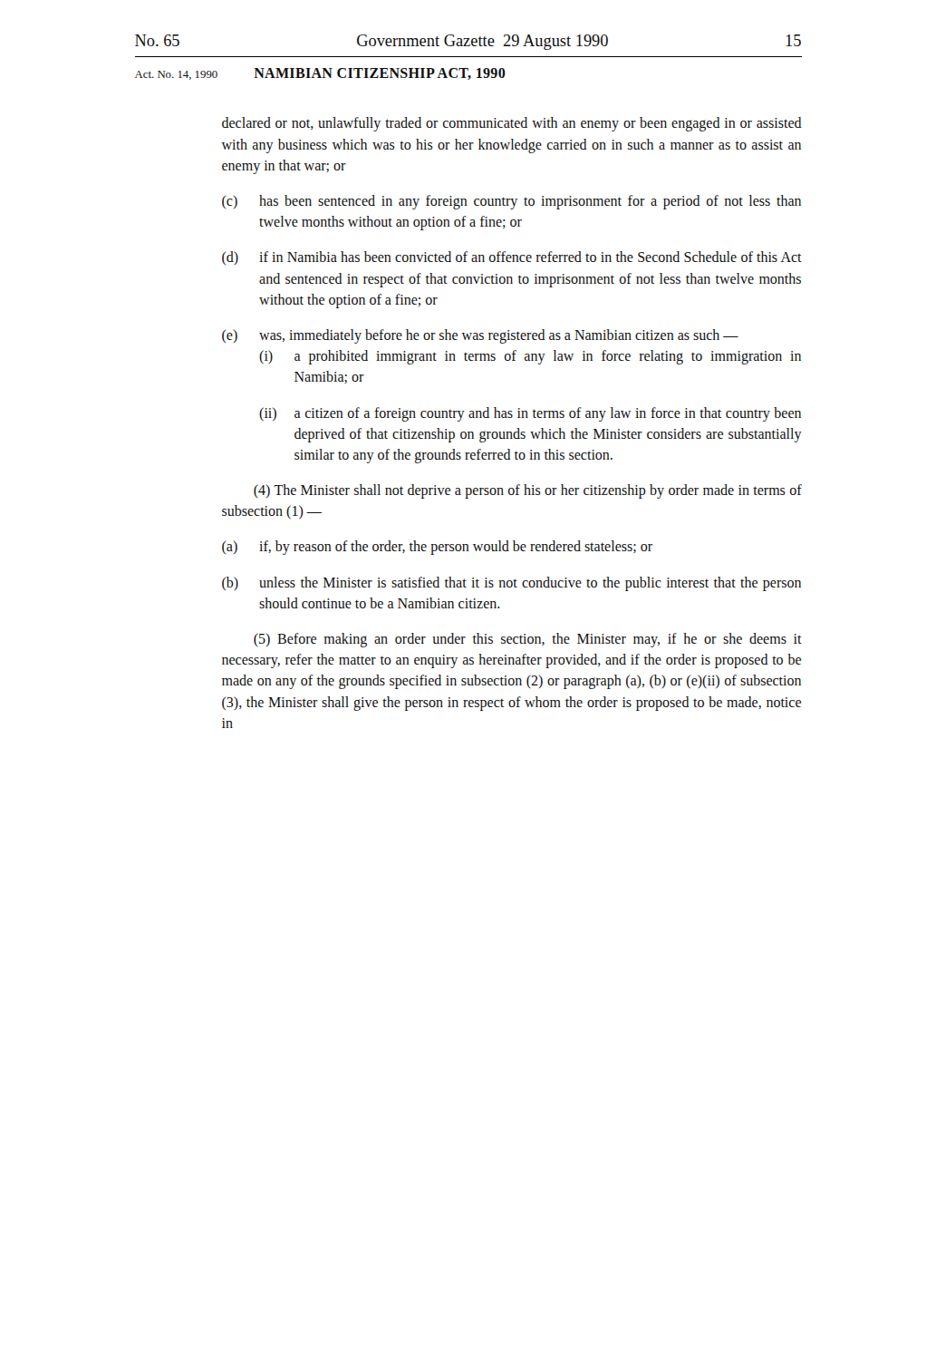No. 65 Government Gazette 29 August 1990 15
Act. No. 14, 1990 NAMIBIAN CITIZENSHIP ACT, 1990
declared or not, unlawfully traded or communicated with an enemy or been engaged in or assisted with any business which was to his or her knowledge carried on in such a manner as to assist an enemy in that war; or
(c) has been sentenced in any foreign country to imprisonment for a period of not less than twelve months without an option of a fine; or
(d) if in Namibia has been convicted of an offence referred to in the Second Schedule of this Act and sentenced in respect of that conviction to imprisonment of not less than twelve months without the option of a fine; or
(e) was, immediately before he or she was registered as a Namibian citizen as such —
(i) a prohibited immigrant in terms of any law in force relating to immigration in Namibia; or
(ii) a citizen of a foreign country and has in terms of any law in force in that country been deprived of that citizenship on grounds which the Minister considers are substantially similar to any of the grounds referred to in this section.
(4) The Minister shall not deprive a person of his or her citizenship by order made in terms of subsection (1) —
(a) if, by reason of the order, the person would be rendered stateless; or
(b) unless the Minister is satisfied that it is not conducive to the public interest that the person should continue to be a Namibian citizen.
(5) Before making an order under this section, the Minister may, if he or she deems it necessary, refer the matter to an enquiry as hereinafter provided, and if the order is proposed to be made on any of the grounds specified in subsection (2) or paragraph (a), (b) or (e)(ii) of subsection (3), the Minister shall give the person in respect of whom the order is proposed to be made, notice in